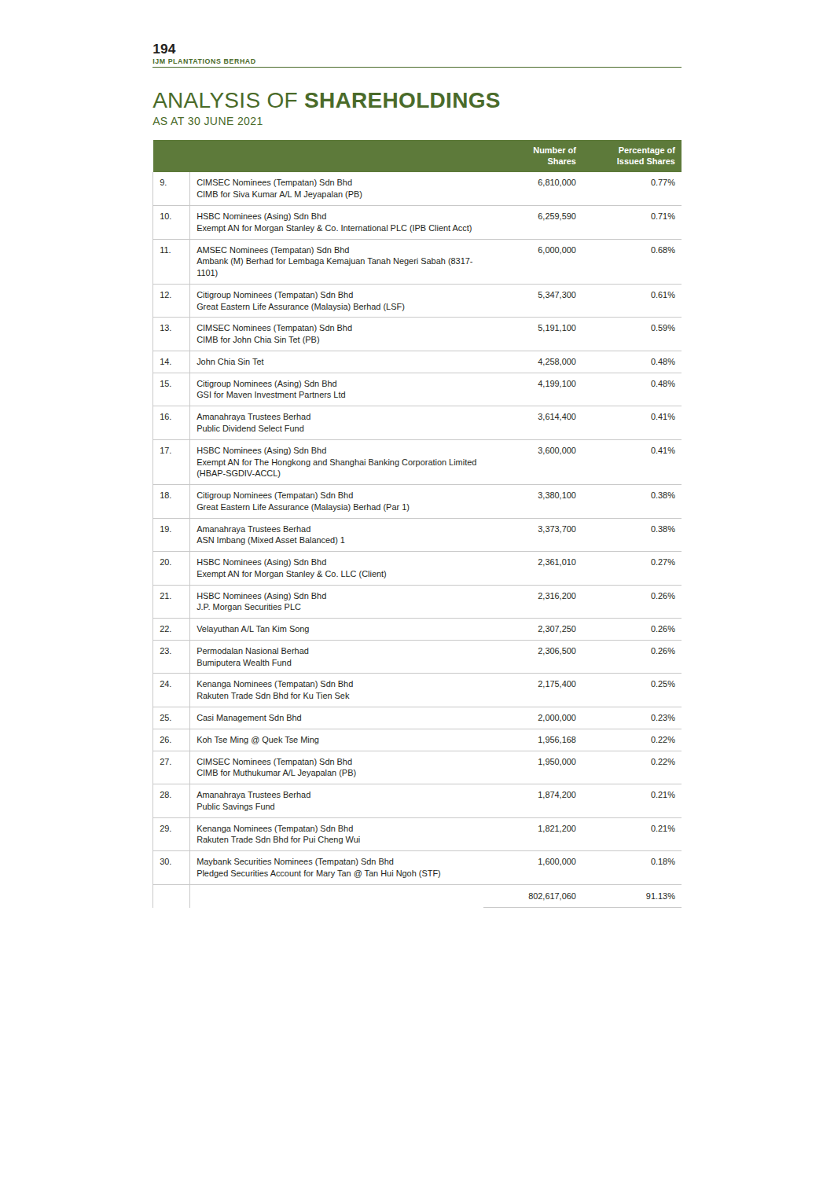194
IJM PLANTATIONS BERHAD
ANALYSIS OF SHAREHOLDINGS
AS AT 30 JUNE 2021
| | | Number of Shares | Percentage of Issued Shares |
| --- | --- | --- | --- |
| 9. | CIMSEC Nominees (Tempatan) Sdn Bhd CIMB for Siva Kumar A/L M Jeyapalan (PB) | 6,810,000 | 0.77% |
| 10. | HSBC Nominees (Asing) Sdn Bhd Exempt AN for Morgan Stanley & Co. International PLC (IPB Client Acct) | 6,259,590 | 0.71% |
| 11. | AMSEC Nominees (Tempatan) Sdn Bhd Ambank (M) Berhad for Lembaga Kemajuan Tanah Negeri Sabah (8317-1101) | 6,000,000 | 0.68% |
| 12. | Citigroup Nominees (Tempatan) Sdn Bhd Great Eastern Life Assurance (Malaysia) Berhad (LSF) | 5,347,300 | 0.61% |
| 13. | CIMSEC Nominees (Tempatan) Sdn Bhd CIMB for John Chia Sin Tet (PB) | 5,191,100 | 0.59% |
| 14. | John Chia Sin Tet | 4,258,000 | 0.48% |
| 15. | Citigroup Nominees (Asing) Sdn Bhd GSI for Maven Investment Partners Ltd | 4,199,100 | 0.48% |
| 16. | Amanahraya Trustees Berhad Public Dividend Select Fund | 3,614,400 | 0.41% |
| 17. | HSBC Nominees (Asing) Sdn Bhd Exempt AN for The Hongkong and Shanghai Banking Corporation Limited (HBAP-SGDIV-ACCL) | 3,600,000 | 0.41% |
| 18. | Citigroup Nominees (Tempatan) Sdn Bhd Great Eastern Life Assurance (Malaysia) Berhad (Par 1) | 3,380,100 | 0.38% |
| 19. | Amanahraya Trustees Berhad ASN Imbang (Mixed Asset Balanced) 1 | 3,373,700 | 0.38% |
| 20. | HSBC Nominees (Asing) Sdn Bhd Exempt AN for Morgan Stanley & Co. LLC (Client) | 2,361,010 | 0.27% |
| 21. | HSBC Nominees (Asing) Sdn Bhd J.P. Morgan Securities PLC | 2,316,200 | 0.26% |
| 22. | Velayuthan A/L Tan Kim Song | 2,307,250 | 0.26% |
| 23. | Permodalan Nasional Berhad Bumiputera Wealth Fund | 2,306,500 | 0.26% |
| 24. | Kenanga Nominees (Tempatan) Sdn Bhd Rakuten Trade Sdn Bhd for Ku Tien Sek | 2,175,400 | 0.25% |
| 25. | Casi Management Sdn Bhd | 2,000,000 | 0.23% |
| 26. | Koh Tse Ming @ Quek Tse Ming | 1,956,168 | 0.22% |
| 27. | CIMSEC Nominees (Tempatan) Sdn Bhd CIMB for Muthukumar A/L Jeyapalan (PB) | 1,950,000 | 0.22% |
| 28. | Amanahraya Trustees Berhad Public Savings Fund | 1,874,200 | 0.21% |
| 29. | Kenanga Nominees (Tempatan) Sdn Bhd Rakuten Trade Sdn Bhd for Pui Cheng Wui | 1,821,200 | 0.21% |
| 30. | Maybank Securities Nominees (Tempatan) Sdn Bhd Pledged Securities Account for Mary Tan @ Tan Hui Ngoh (STF) | 1,600,000 | 0.18% |
| | | 802,617,060 | 91.13% |